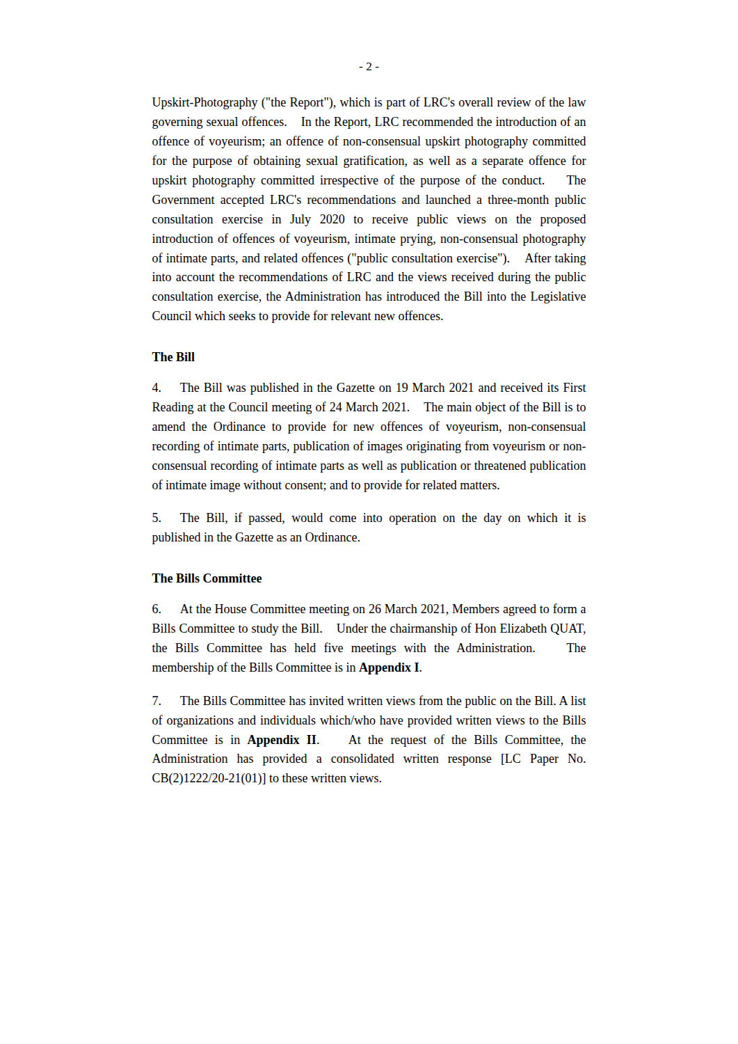- 2 -
Upskirt-Photography ("the Report"), which is part of LRC's overall review of the law governing sexual offences. In the Report, LRC recommended the introduction of an offence of voyeurism; an offence of non-consensual upskirt photography committed for the purpose of obtaining sexual gratification, as well as a separate offence for upskirt photography committed irrespective of the purpose of the conduct. The Government accepted LRC's recommendations and launched a three-month public consultation exercise in July 2020 to receive public views on the proposed introduction of offences of voyeurism, intimate prying, non-consensual photography of intimate parts, and related offences ("public consultation exercise"). After taking into account the recommendations of LRC and the views received during the public consultation exercise, the Administration has introduced the Bill into the Legislative Council which seeks to provide for relevant new offences.
The Bill
4. The Bill was published in the Gazette on 19 March 2021 and received its First Reading at the Council meeting of 24 March 2021. The main object of the Bill is to amend the Ordinance to provide for new offences of voyeurism, non-consensual recording of intimate parts, publication of images originating from voyeurism or non-consensual recording of intimate parts as well as publication or threatened publication of intimate image without consent; and to provide for related matters.
5. The Bill, if passed, would come into operation on the day on which it is published in the Gazette as an Ordinance.
The Bills Committee
6. At the House Committee meeting on 26 March 2021, Members agreed to form a Bills Committee to study the Bill. Under the chairmanship of Hon Elizabeth QUAT, the Bills Committee has held five meetings with the Administration. The membership of the Bills Committee is in Appendix I.
7. The Bills Committee has invited written views from the public on the Bill. A list of organizations and individuals which/who have provided written views to the Bills Committee is in Appendix II. At the request of the Bills Committee, the Administration has provided a consolidated written response [LC Paper No. CB(2)1222/20-21(01)] to these written views.